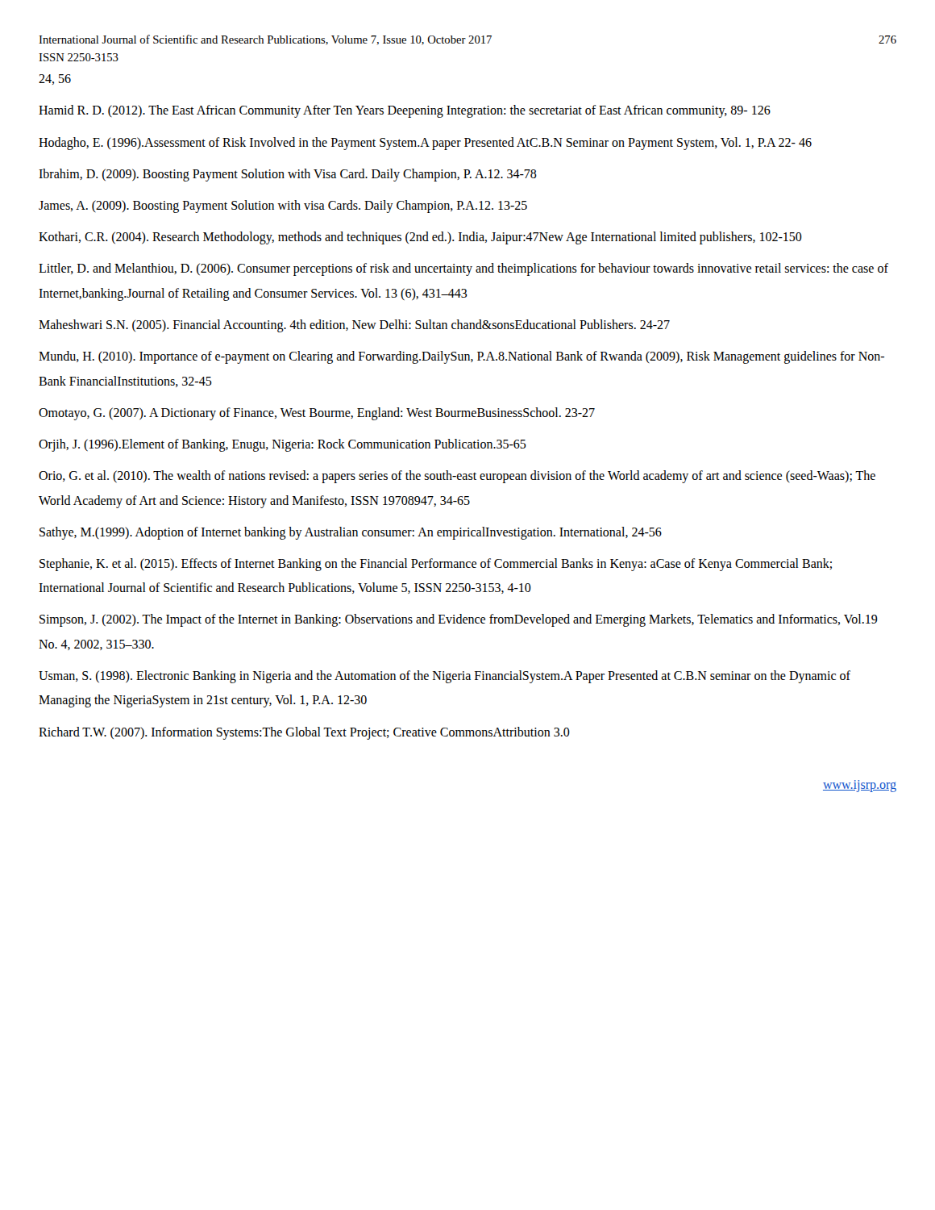International Journal of Scientific and Research Publications, Volume 7, Issue 10, October 2017
276
ISSN 2250-3153
24, 56
Hamid R. D. (2012). The East African Community After Ten Years Deepening Integration: the secretariat of East African community, 89- 126
Hodagho, E. (1996).Assessment of Risk Involved in the Payment System.A paper Presented AtC.B.N Seminar on Payment System, Vol. 1, P.A 22- 46
Ibrahim, D. (2009). Boosting Payment Solution with Visa Card. Daily Champion, P. A.12. 34-78
James, A. (2009). Boosting Payment Solution with visa Cards. Daily Champion, P.A.12. 13-25
Kothari, C.R. (2004). Research Methodology, methods and techniques (2nd ed.). India, Jaipur:47New Age International limited publishers, 102-150
Littler, D. and Melanthiou, D. (2006). Consumer perceptions of risk and uncertainty and theimplications for behaviour towards innovative retail services: the case of Internet,banking.Journal of Retailing and Consumer Services. Vol. 13 (6), 431–443
Maheshwari S.N. (2005). Financial Accounting. 4th edition, New Delhi: Sultan chand&sonsEducational Publishers. 24-27
Mundu, H. (2010). Importance of e-payment on Clearing and Forwarding.DailySun, P.A.8.National Bank of Rwanda (2009), Risk Management guidelines for Non-Bank FinancialInstitutions, 32-45
Omotayo, G. (2007). A Dictionary of Finance, West Bourme, England: West BourmeBusinessSchool. 23-27
Orjih, J. (1996).Element of Banking, Enugu, Nigeria: Rock Communication Publication.35-65
Orio, G. et al. (2010). The wealth of nations revised: a papers series of the south-east european division of the World academy of art and science (seed-Waas); The World Academy of Art and Science: History and Manifesto, ISSN 19708947, 34-65
Sathye, M.(1999). Adoption of Internet banking by Australian consumer: An empiricalInvestigation. International, 24-56
Stephanie, K. et al. (2015). Effects of Internet Banking on the Financial Performance of Commercial Banks in Kenya: aCase of Kenya Commercial Bank; International Journal of Scientific and Research Publications, Volume 5, ISSN 2250-3153, 4-10
Simpson, J. (2002). The Impact of the Internet in Banking: Observations and Evidence fromDeveloped and Emerging Markets, Telematics and Informatics, Vol.19 No. 4, 2002, 315–330.
Usman, S. (1998). Electronic Banking in Nigeria and the Automation of the Nigeria FinancialSystem.A Paper Presented at C.B.N seminar on the Dynamic of Managing the NigeriaSystem in 21st century, Vol. 1, P.A. 12-30
Richard T.W. (2007). Information Systems:The Global Text Project; Creative CommonsAttribution 3.0
www.ijsrp.org